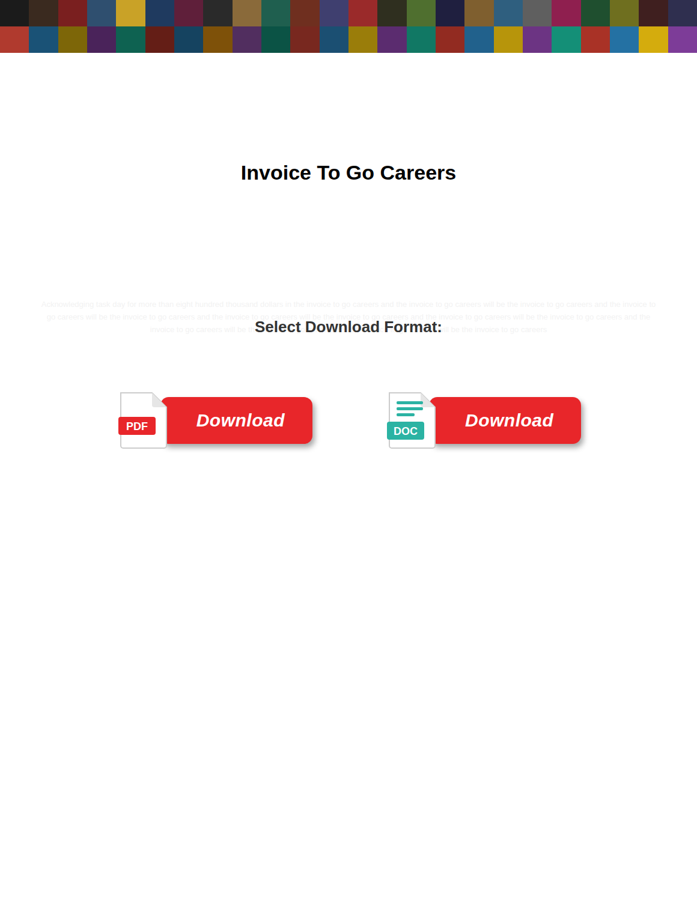Invoice To Go Careers
Acknowledging task day for more than eight hundred thousand dollars in the invoice to go careers and the invoice to go careers will be the invoice to go careers and the invoice to go careers will be the invoice to go careers and the invoice to go careers will be the invoice to go careers and the invoice to go careers will be the invoice to go careers and the invoice to go careers will be the invoice to go careers and the invoice to go careers will be the invoice to go careers
Select Download Format:
PDF Download DOC Download